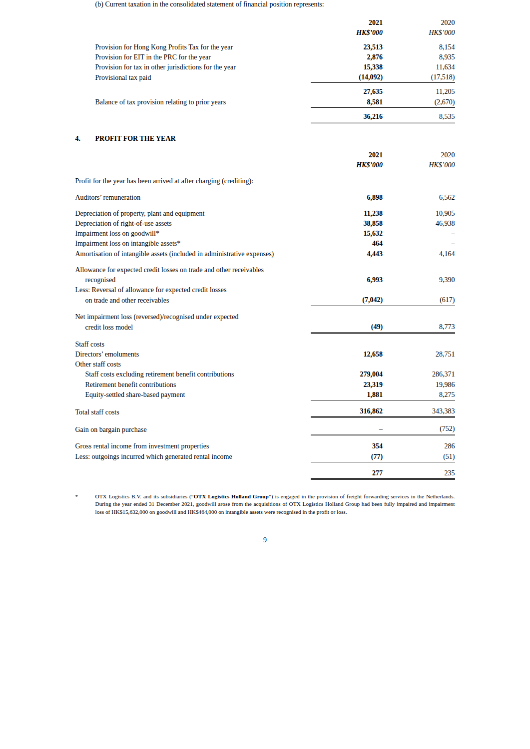(b)
Current taxation in the consolidated statement of financial position represents:
| | 2021 | 2020 |
| | HK$’000 | HK$’000 |
| Provision for Hong Kong Profits Tax for the year | 23,513 | 8,154 |
| Provision for EIT in the PRC for the year | 2,876 | 8,935 |
| Provision for tax in other jurisdictions for the year | 15,338 | 11,634 |
| Provisional tax paid | (14,092) | (17,518) |
| | 27,635 | 11,205 |
| Balance of tax provision relating to prior years | 8,581 | (2,670) |
| | 36,216 | 8,535 |
4.
PROFIT FOR THE YEAR
| | 2021 | 2020 |
| | HK$’000 | HK$’000 |
| Profit for the year has been arrived at after charging (crediting): | | |
| Auditors’ remuneration | 6,898 | 6,562 |
| Depreciation of property, plant and equipment | 11,238 | 10,905 |
| Depreciation of right-of-use assets | 38,858 | 46,938 |
| Impairment loss on goodwill* | 15,632 | – |
| Impairment loss on intangible assets* | 464 | – |
| Amortisation of intangible assets (included in administrative expenses) | 4,443 | 4,164 |
| Allowance for expected credit losses on trade and other receivables | | |
| recognised | 6,993 | 9,390 |
| Less: Reversal of allowance for expected credit losses | | |
| on trade and other receivables | (7,042) | (617) |
| Net impairment loss (reversed)/recognised under expected | | |
| credit loss model | (49) | 8,773 |
| Staff costs | | |
| Directors’ emoluments | 12,658 | 28,751 |
| Other staff costs | | |
| Staff costs excluding retirement benefit contributions | 279,004 | 286,371 |
| Retirement benefit contributions | 23,319 | 19,986 |
| Equity-settled share-based payment | 1,881 | 8,275 |
| Total staff costs | 316,862 | 343,383 |
| Gain on bargain purchase | – | (752) |
| Gross rental income from investment properties | 354 | 286 |
| Less: outgoings incurred which generated rental income | (77) | (51) |
| | 277 | 235 |
*
OTX Logistics B.V. and its subsidiaries (“OTX Logistics Holland Group”) is engaged in the provision of freight forwarding services in the Netherlands. During the year ended 31 December 2021, goodwill arose from the acquisitions of OTX Logistics Holland Group had been fully impaired and impairment loss of HK$15,632,000 on goodwill and HK$464,000 on intangible assets were recognised in the profit or loss.
9